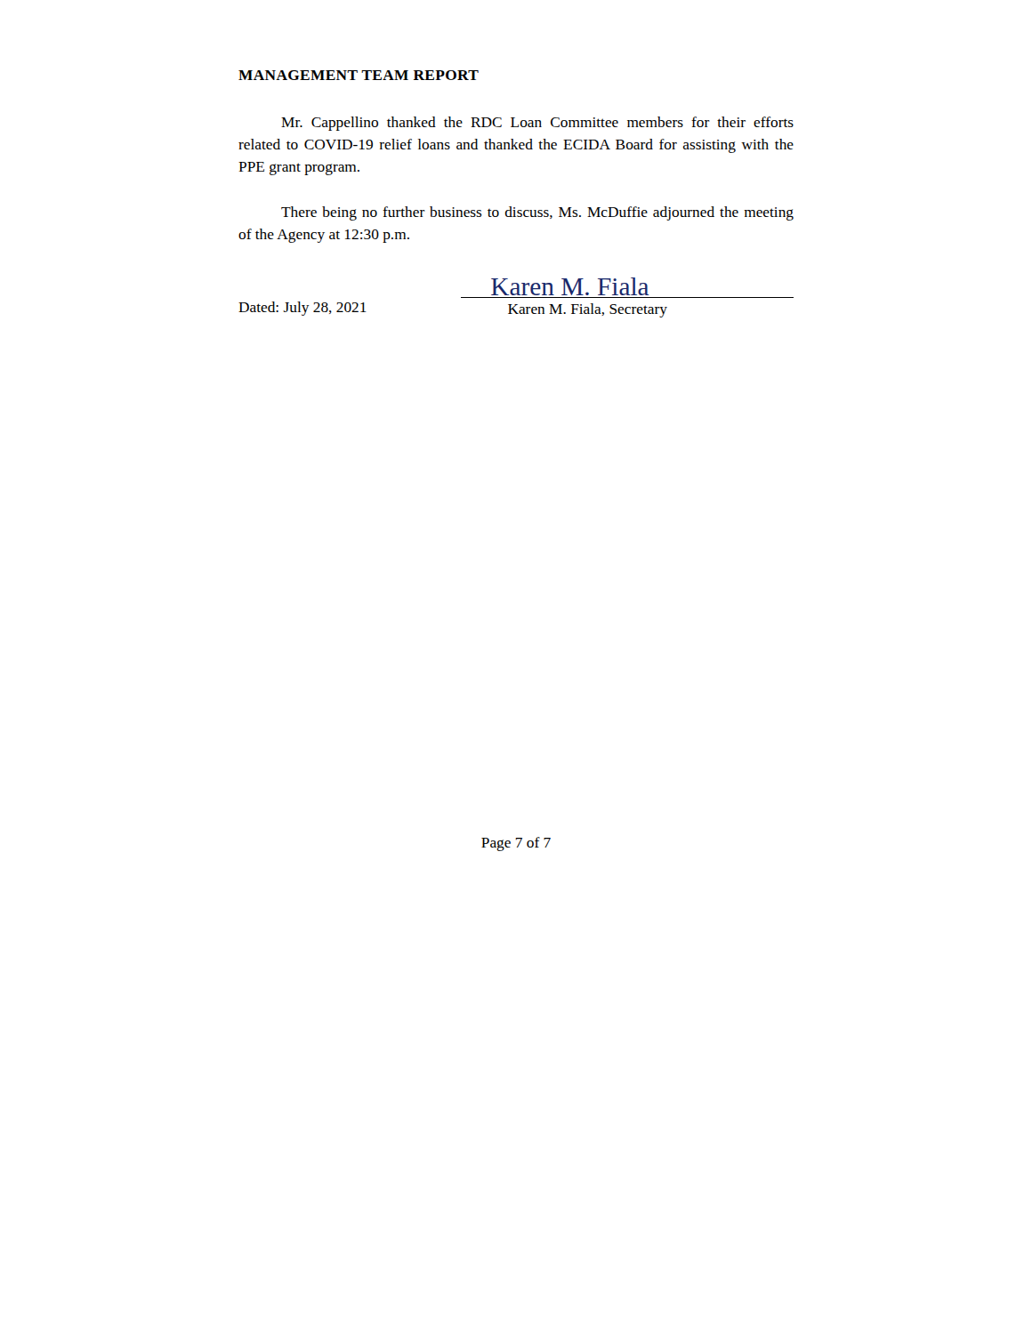MANAGEMENT TEAM REPORT
Mr. Cappellino thanked the RDC Loan Committee members for their efforts related to COVID-19 relief loans and thanked the ECIDA Board for assisting with the PPE grant program.
There being no further business to discuss, Ms. McDuffie adjourned the meeting of the Agency at 12:30 p.m.
Dated: July 28, 2021
Karen M. Fiala
Karen M. Fiala, Secretary
Page 7 of 7